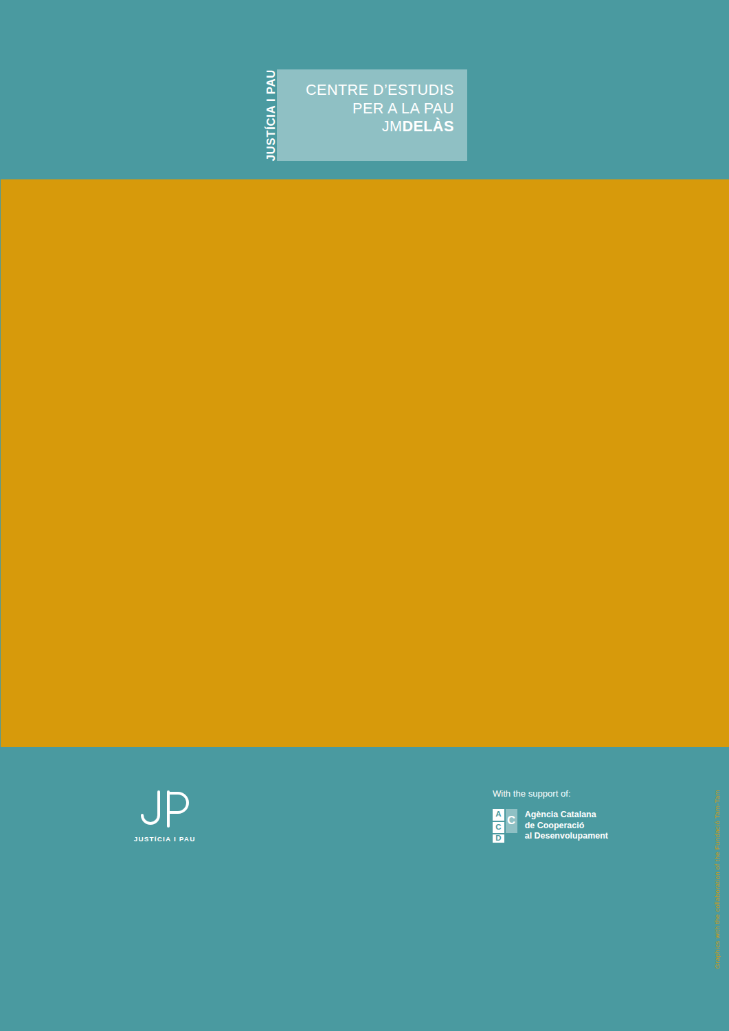JUSTÍCIA I PAU
CENTRE D’ESTUDIS PER A LA PAU JMDELÀS
Graphics with the collaboration of the Fundació Tam-Tam
JUSTÍCIA I PAU
With the support of:
A C C D
Agència Catalana
de Cooperació
al Desenvolupament